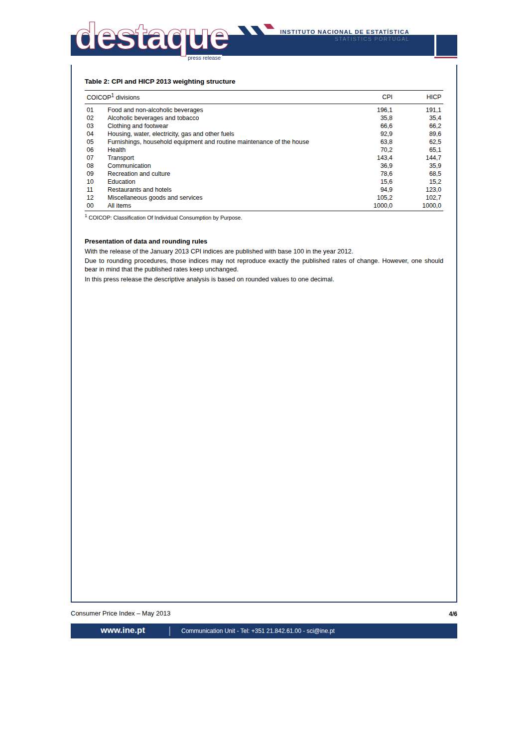destaque
press release
Instituto Nacional de Estatística
Statistics Portugal
Table 2: CPI and HICP 2013 weighting structure
| COICOP 1 divisions | CPI | HICP |
| --- | --- | --- |
| 01 | Food and non-alcoholic beverages | 196,1 | 191,1 |
| 02 | Alcoholic beverages and tobacco | 35,8 | 35,4 |
| 03 | Clothing and footwear | 66,6 | 66,2 |
| 04 | Housing, water, electricity, gas and other fuels | 92,9 | 89,6 |
| 05 | Furnishings, household equipment and routine maintenance of the house | 63,8 | 62,5 |
| 06 | Health | 70,2 | 65,1 |
| 07 | Transport | 143,4 | 144,7 |
| 08 | Communication | 36,9 | 35,9 |
| 09 | Recreation and culture | 78,6 | 68,5 |
| 10 | Education | 15,6 | 15,2 |
| 11 | Restaurants and hotels | 94,9 | 123,0 |
| 12 | Miscellaneous goods and services | 105,2 | 102,7 |
| 00 | All items | 1000,0 | 1000,0 |
1 COICOP: Classification Of Individual Consumption by Purpose.
Presentation of data and rounding rules
With the release of the January 2013 CPI indices are published with base 100 in the year 2012.
Due to rounding procedures, those indices may not reproduce exactly the published rates of change. However, one should bear in mind that the published rates keep unchanged.
In this press release the descriptive analysis is based on rounded values to one decimal.
Consumer Price Index – May 2013 4/6
www.ine.pt | Communication Unit - Tel: +351 21.842.61.00 - sci@ine.pt